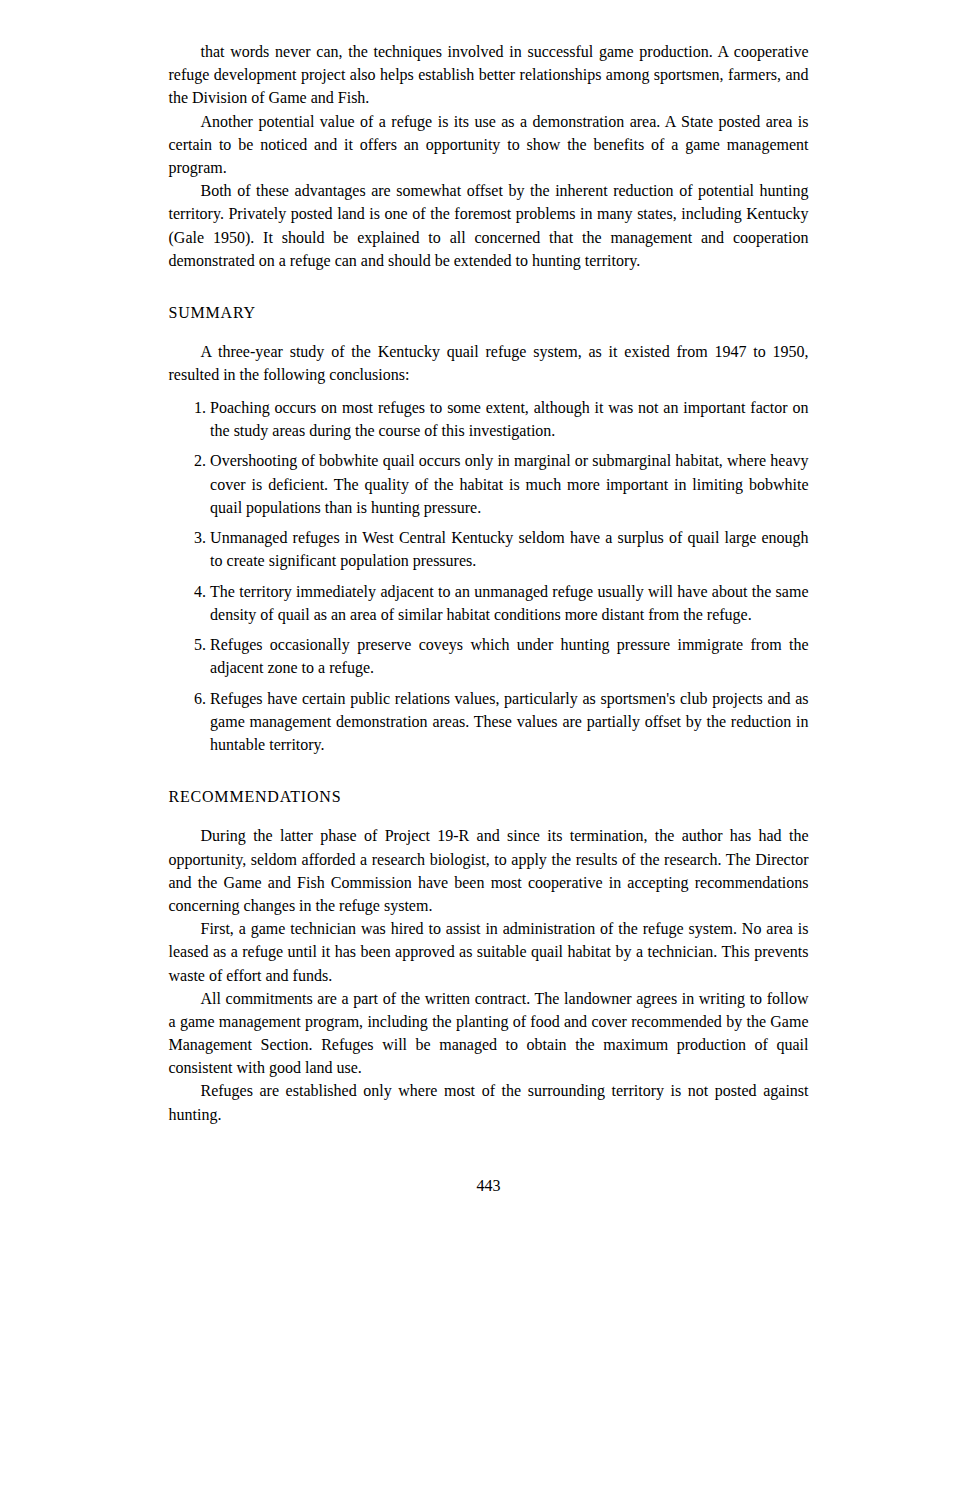that words never can, the techniques involved in successful game production. A cooperative refuge development project also helps establish better relationships among sportsmen, farmers, and the Division of Game and Fish.
Another potential value of a refuge is its use as a demonstration area. A State posted area is certain to be noticed and it offers an opportunity to show the benefits of a game management program.
Both of these advantages are somewhat offset by the inherent reduction of potential hunting territory. Privately posted land is one of the foremost problems in many states, including Kentucky (Gale 1950). It should be explained to all concerned that the management and cooperation demonstrated on a refuge can and should be extended to hunting territory.
Summary
A three-year study of the Kentucky quail refuge system, as it existed from 1947 to 1950, resulted in the following conclusions:
Poaching occurs on most refuges to some extent, although it was not an important factor on the study areas during the course of this investigation.
Overshooting of bobwhite quail occurs only in marginal or submarginal habitat, where heavy cover is deficient. The quality of the habitat is much more important in limiting bobwhite quail populations than is hunting pressure.
Unmanaged refuges in West Central Kentucky seldom have a surplus of quail large enough to create significant population pressures.
The territory immediately adjacent to an unmanaged refuge usually will have about the same density of quail as an area of similar habitat conditions more distant from the refuge.
Refuges occasionally preserve coveys which under hunting pressure immigrate from the adjacent zone to a refuge.
Refuges have certain public relations values, particularly as sportsmen's club projects and as game management demonstration areas. These values are partially offset by the reduction in huntable territory.
Recommendations
During the latter phase of Project 19-R and since its termination, the author has had the opportunity, seldom afforded a research biologist, to apply the results of the research. The Director and the Game and Fish Commission have been most cooperative in accepting recommendations concerning changes in the refuge system.
First, a game technician was hired to assist in administration of the refuge system. No area is leased as a refuge until it has been approved as suitable quail habitat by a technician. This prevents waste of effort and funds.
All commitments are a part of the written contract. The landowner agrees in writing to follow a game management program, including the planting of food and cover recommended by the Game Management Section. Refuges will be managed to obtain the maximum production of quail consistent with good land use.
Refuges are established only where most of the surrounding territory is not posted against hunting.
443